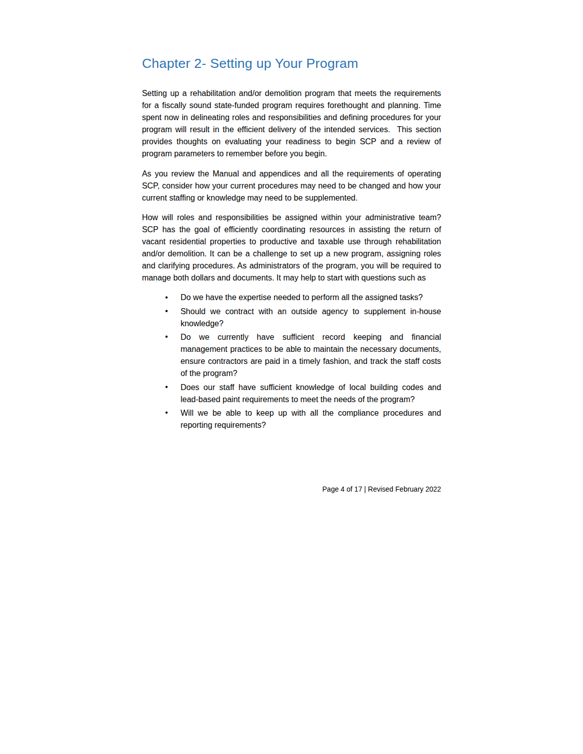Chapter 2- Setting up Your Program
Setting up a rehabilitation and/or demolition program that meets the requirements for a fiscally sound state-funded program requires forethought and planning. Time spent now in delineating roles and responsibilities and defining procedures for your program will result in the efficient delivery of the intended services. This section provides thoughts on evaluating your readiness to begin SCP and a review of program parameters to remember before you begin.
As you review the Manual and appendices and all the requirements of operating SCP, consider how your current procedures may need to be changed and how your current staffing or knowledge may need to be supplemented.
How will roles and responsibilities be assigned within your administrative team? SCP has the goal of efficiently coordinating resources in assisting the return of vacant residential properties to productive and taxable use through rehabilitation and/or demolition. It can be a challenge to set up a new program, assigning roles and clarifying procedures. As administrators of the program, you will be required to manage both dollars and documents. It may help to start with questions such as
Do we have the expertise needed to perform all the assigned tasks?
Should we contract with an outside agency to supplement in-house knowledge?
Do we currently have sufficient record keeping and financial management practices to be able to maintain the necessary documents, ensure contractors are paid in a timely fashion, and track the staff costs of the program?
Does our staff have sufficient knowledge of local building codes and lead-based paint requirements to meet the needs of the program?
Will we be able to keep up with all the compliance procedures and reporting requirements?
Page 4 of 17 | Revised February 2022